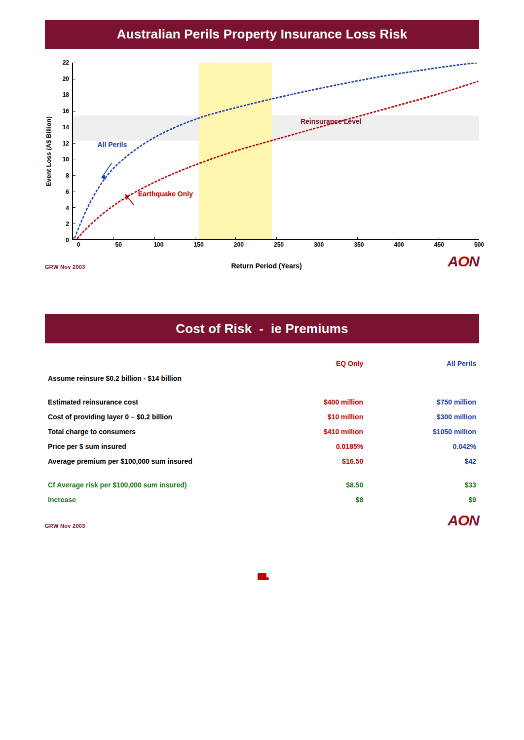Australian Perils Property Insurance Loss Risk
Event Loss (A$ Billion)
22 20 18 16 14 12 10 8 6 4 2 0
All Perils
Earthquake Only
Reinsurance Level
0 50 100 150 200 250 300 350 400 450 500
GRW Nov 2003
Return Period (Years)
AON
Cost of Risk - ie Premiums
| | EQ Only | All Perils |
| --- | --- | --- |
| Assume reinsure $0.2 billion - $14 billion | | |
| Estimated reinsurance cost | $400 million | $750 million |
| Cost of providing layer 0 – $0.2 billion | $10 million | $300 million |
| Total charge to consumers | $410 million | $1050 million |
| Price per $ sum insured | 0.0185% | 0.042% |
| Average premium per $100,000 sum insured | $16.50 | $42 |
| Cf Average risk per $100,000 sum insured) | $8.50 | $33 |
| Increase | $8 | $9 |
GRW Nov 2003
AON